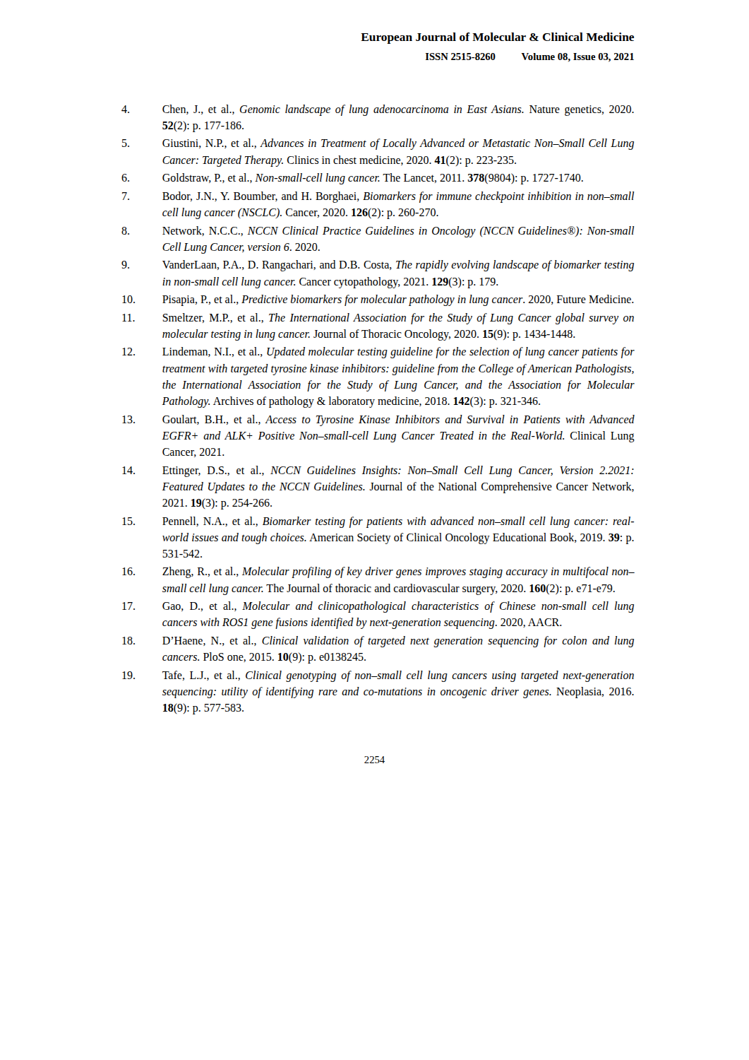European Journal of Molecular & Clinical Medicine
ISSN 2515-8260 Volume 08, Issue 03, 2021
Chen, J., et al., Genomic landscape of lung adenocarcinoma in East Asians. Nature genetics, 2020. 52(2): p. 177-186.
Giustini, N.P., et al., Advances in Treatment of Locally Advanced or Metastatic Non–Small Cell Lung Cancer: Targeted Therapy. Clinics in chest medicine, 2020. 41(2): p. 223-235.
Goldstraw, P., et al., Non-small-cell lung cancer. The Lancet, 2011. 378(9804): p. 1727-1740.
Bodor, J.N., Y. Boumber, and H. Borghaei, Biomarkers for immune checkpoint inhibition in non–small cell lung cancer (NSCLC). Cancer, 2020. 126(2): p. 260-270.
Network, N.C.C., NCCN Clinical Practice Guidelines in Oncology (NCCN Guidelines®): Non-small Cell Lung Cancer, version 6. 2020.
VanderLaan, P.A., D. Rangachari, and D.B. Costa, The rapidly evolving landscape of biomarker testing in non-small cell lung cancer. Cancer cytopathology, 2021. 129(3): p. 179.
Pisapia, P., et al., Predictive biomarkers for molecular pathology in lung cancer. 2020, Future Medicine.
Smeltzer, M.P., et al., The International Association for the Study of Lung Cancer global survey on molecular testing in lung cancer. Journal of Thoracic Oncology, 2020. 15(9): p. 1434-1448.
Lindeman, N.I., et al., Updated molecular testing guideline for the selection of lung cancer patients for treatment with targeted tyrosine kinase inhibitors: guideline from the College of American Pathologists, the International Association for the Study of Lung Cancer, and the Association for Molecular Pathology. Archives of pathology & laboratory medicine, 2018. 142(3): p. 321-346.
Goulart, B.H., et al., Access to Tyrosine Kinase Inhibitors and Survival in Patients with Advanced EGFR+ and ALK+ Positive Non–small-cell Lung Cancer Treated in the Real-World. Clinical Lung Cancer, 2021.
Ettinger, D.S., et al., NCCN Guidelines Insights: Non–Small Cell Lung Cancer, Version 2.2021: Featured Updates to the NCCN Guidelines. Journal of the National Comprehensive Cancer Network, 2021. 19(3): p. 254-266.
Pennell, N.A., et al., Biomarker testing for patients with advanced non–small cell lung cancer: real-world issues and tough choices. American Society of Clinical Oncology Educational Book, 2019. 39: p. 531-542.
Zheng, R., et al., Molecular profiling of key driver genes improves staging accuracy in multifocal non–small cell lung cancer. The Journal of thoracic and cardiovascular surgery, 2020. 160(2): p. e71-e79.
Gao, D., et al., Molecular and clinicopathological characteristics of Chinese non-small cell lung cancers with ROS1 gene fusions identified by next-generation sequencing. 2020, AACR.
D’Haene, N., et al., Clinical validation of targeted next generation sequencing for colon and lung cancers. PloS one, 2015. 10(9): p. e0138245.
Tafe, L.J., et al., Clinical genotyping of non–small cell lung cancers using targeted next-generation sequencing: utility of identifying rare and co-mutations in oncogenic driver genes. Neoplasia, 2016. 18(9): p. 577-583.
2254